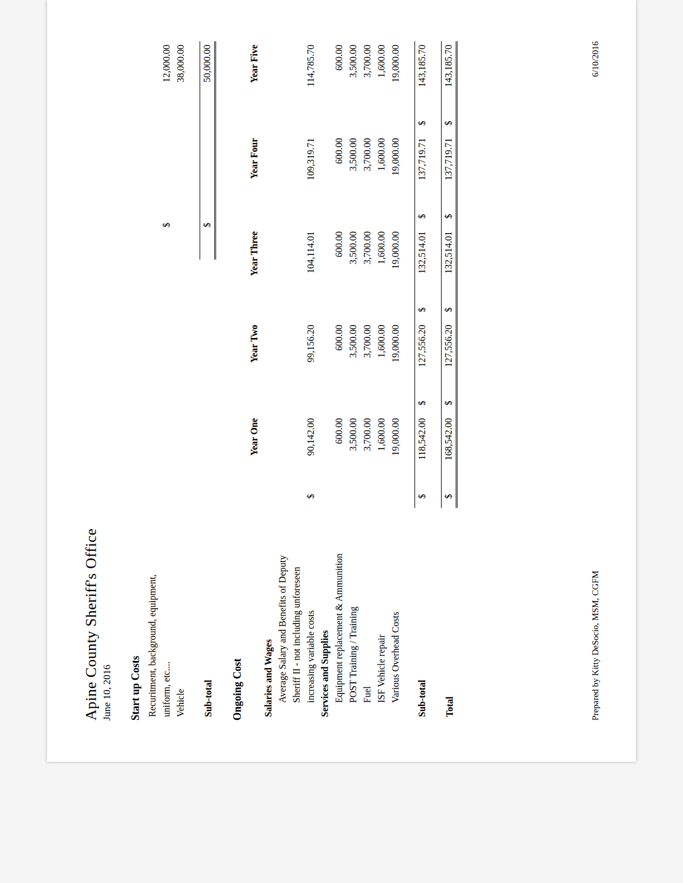Apine County Sheriff's Office
June 10, 2016
Start up Costs
| Recuritment, background, equipment, | | |
| uniform, etc.... | $ | 12,000.00 |
| Vehicle | | 38,000.00 |
| Sub-total | $ | 50,000.00 |
Ongoing Cost
| | | Year One | | Year Two | | Year Three | | Year Four | | Year Five |
| Salaries and Wages | |
| Average Salary and Benefits of Deputy | |
| Sheriff II - not including unforeseen | |
| increasing variable costs | $ | 90,142.00 | | 99,156.20 | | 104,114.01 | | 109,319.71 | | 114,785.70 |
| Services and Supplies | |
| Equipment replacement & Ammunition | | 600.00 | | 600.00 | | 600.00 | | 600.00 | | 600.00 |
| POST Training / Training | | 3,500.00 | | 3,500.00 | | 3,500.00 | | 3,500.00 | | 3,500.00 |
| Fuel | | 3,700.00 | | 3,700.00 | | 3,700.00 | | 3,700.00 | | 3,700.00 |
| ISF Vehicle repair | | 1,600.00 | | 1,600.00 | | 1,600.00 | | 1,600.00 | | 1,600.00 |
| Various Overhead Costs | | 19,000.00 | | 19,000.00 | | 19,000.00 | | 19,000.00 | | 19,000.00 |
| Sub-total | $ | 118,542.00 | $ | 127,556.20 | $ | 132,514.01 | $ | 137,719.71 | $ | 143,185.70 |
| Total | $ | 168,542.00 | $ | 127,556.20 | $ | 132,514.01 | $ | 137,719.71 | $ | 143,185.70 |
Prepared by Kitty DeSocio, MSM, CGFM 6/10/2016